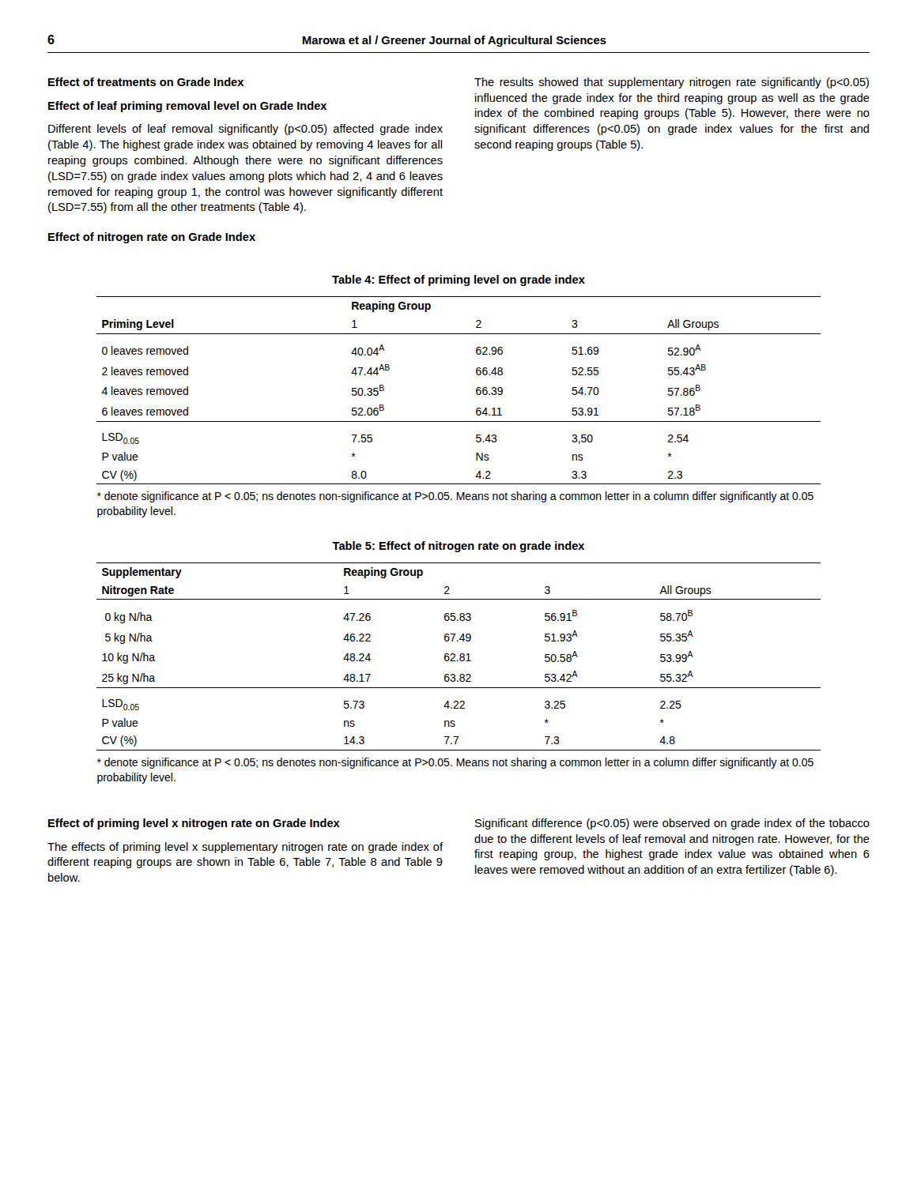6 Marowa et al / Greener Journal of Agricultural Sciences
Effect of treatments on Grade Index
Effect of leaf priming removal level on Grade Index
Different levels of leaf removal significantly (p<0.05) affected grade index (Table 4). The highest grade index was obtained by removing 4 leaves for all reaping groups combined. Although there were no significant differences (LSD=7.55) on grade index values among plots which had 2, 4 and 6 leaves removed for reaping group 1, the control was however significantly different (LSD=7.55) from all the other treatments (Table 4).
Effect of nitrogen rate on Grade Index
The results showed that supplementary nitrogen rate significantly (p<0.05) influenced the grade index for the third reaping group as well as the grade index of the combined reaping groups (Table 5). However, there were no significant differences (p<0.05) on grade index values for the first and second reaping groups (Table 5).
Table 4: Effect of priming level on grade index
| | Reaping Group |
| Priming Level | 1 | 2 | 3 | All Groups |
| 0 leaves removed | 40.04 A | 62.96 | 51.69 | 52.90 A |
| 2 leaves removed | 47.44 AB | 66.48 | 52.55 | 55.43 AB |
| 4 leaves removed | 50.35 B | 66.39 | 54.70 | 57.86 B |
| 6 leaves removed | 52.06 B | 64.11 | 53.91 | 57.18 B |
| LSD 0.05 | 7.55 | 5.43 | 3,50 | 2.54 |
| P value | * | Ns | ns | * |
| CV (%) | 8.0 | 4.2 | 3.3 | 2.3 |
* denote significance at P < 0.05; ns denotes non-significance at P>0.05. Means not sharing a common letter in a column differ significantly at 0.05 probability level.
Table 5: Effect of nitrogen rate on grade index
| Supplementary | Reaping Group |
| Nitrogen Rate | 1 | 2 | 3 | All Groups |
| 0 kg N/ha | 47.26 | 65.83 | 56.91 B | 58.70 B |
| 5 kg N/ha | 46.22 | 67.49 | 51.93 A | 55.35 A |
| 10 kg N/ha | 48.24 | 62.81 | 50.58 A | 53.99 A |
| 25 kg N/ha | 48.17 | 63.82 | 53.42 A | 55.32 A |
| LSD 0.05 | 5.73 | 4.22 | 3.25 | 2.25 |
| P value | ns | ns | * | * |
| CV (%) | 14.3 | 7.7 | 7.3 | 4.8 |
* denote significance at P < 0.05; ns denotes non-significance at P>0.05. Means not sharing a common letter in a column differ significantly at 0.05 probability level.
Effect of priming level x nitrogen rate on Grade Index
The effects of priming level x supplementary nitrogen rate on grade index of different reaping groups are shown in Table 6, Table 7, Table 8 and Table 9 below.
Significant difference (p<0.05) were observed on grade index of the tobacco due to the different levels of leaf removal and nitrogen rate. However, for the first reaping group, the highest grade index value was obtained when 6 leaves were removed without an addition of an extra fertilizer (Table 6).